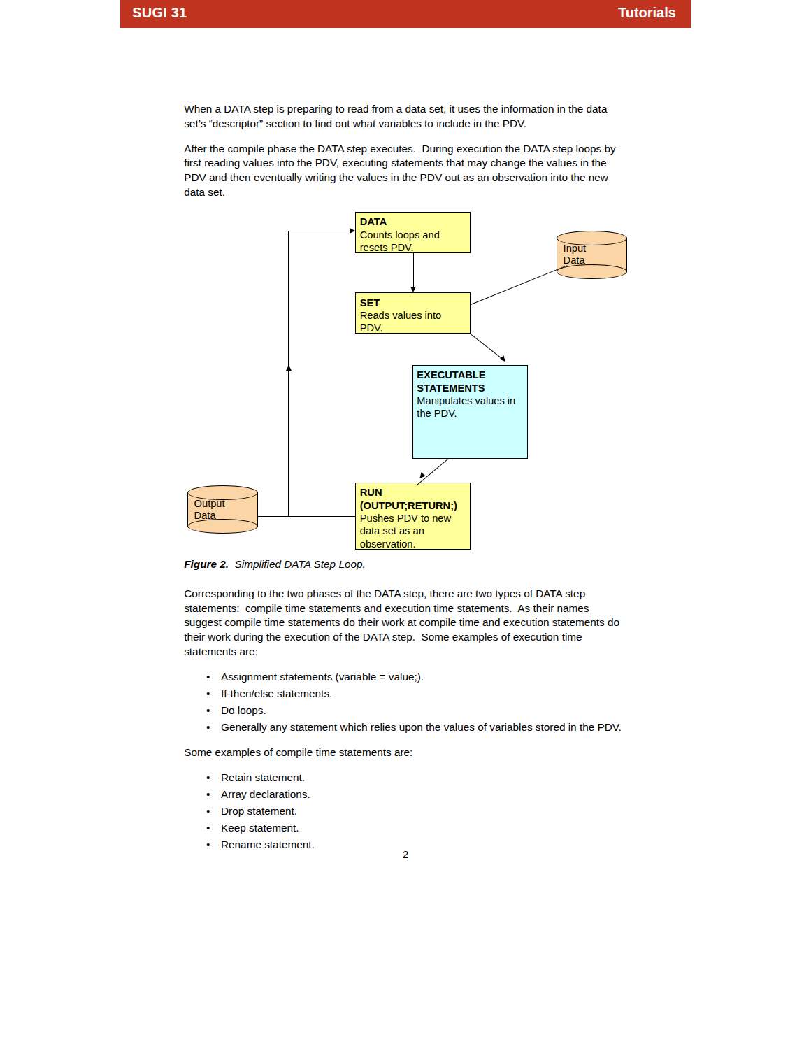SUGI 31
Tutorials
When a DATA step is preparing to read from a data set, it uses the information in the data set’s “descriptor” section to find out what variables to include in the PDV.
After the compile phase the DATA step executes. During execution the DATA step loops by first reading values into the PDV, executing statements that may change the values in the PDV and then eventually writing the values in the PDV out as an observation into the new data set.
DATA
Counts loops and resets PDV.
SET
Reads values into PDV.
EXECUTABLE STATEMENTS
Manipulates values in the PDV.
RUN (OUTPUT;RETURN;)
Pushes PDV to new data set as an observation.
Input
Data
Output
Data
Figure 2. Simplified DATA Step Loop.
Corresponding to the two phases of the DATA step, there are two types of DATA step statements: compile time statements and execution time statements. As their names suggest compile time statements do their work at compile time and execution statements do their work during the execution of the DATA step. Some examples of execution time statements are:
Assignment statements (variable = value;).
If-then/else statements.
Do loops.
Generally any statement which relies upon the values of variables stored in the PDV.
Some examples of compile time statements are:
Retain statement.
Array declarations.
Drop statement.
Keep statement.
Rename statement.
2